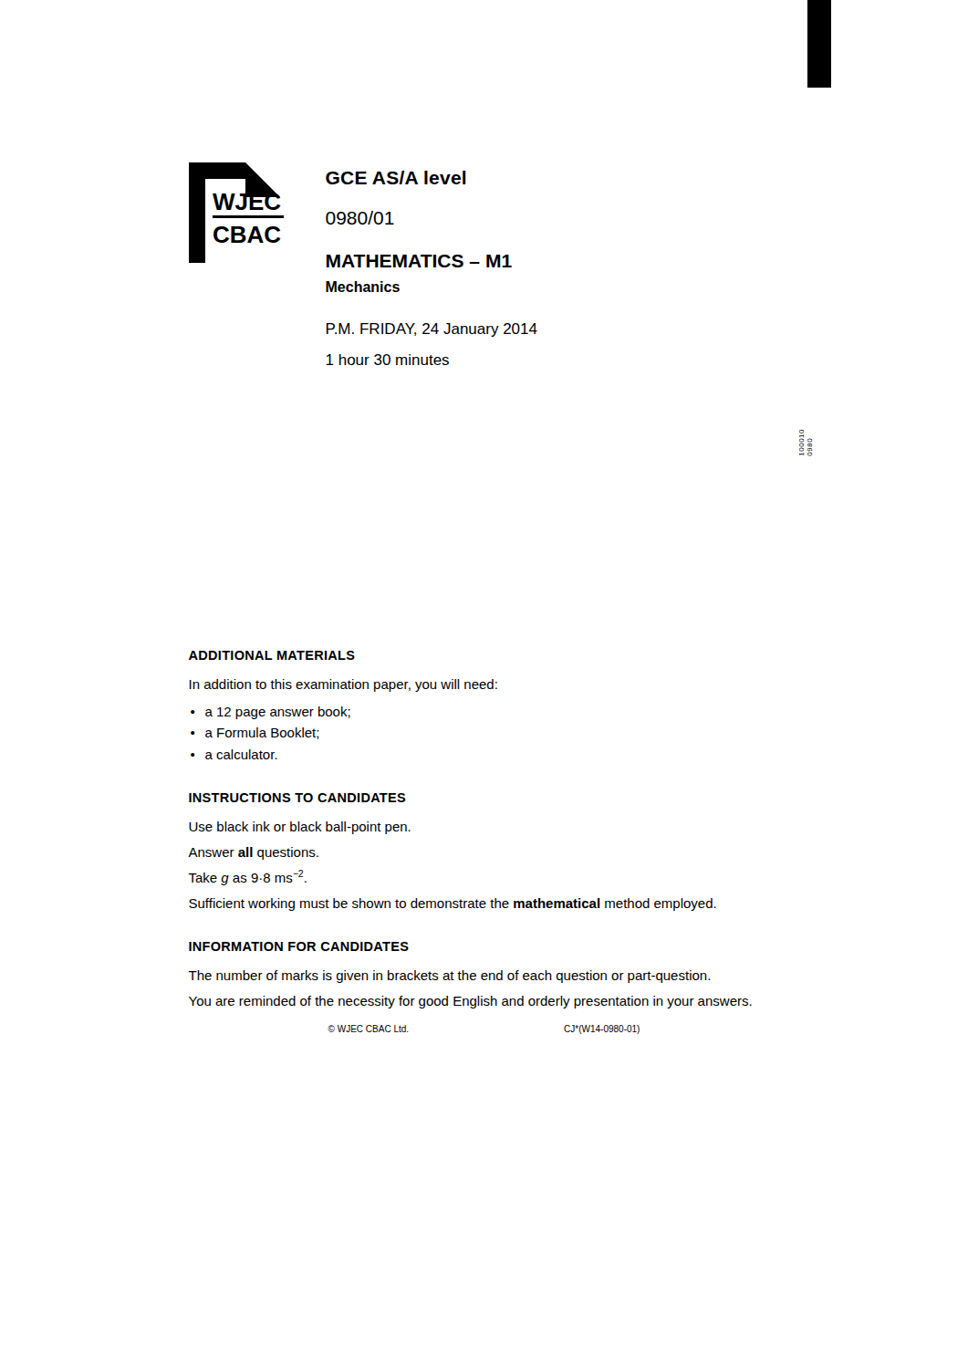WJEC CBAC
GCE AS/A level
0980/01
MATHEMATICS – M1
Mechanics
P.M. FRIDAY, 24 January 2014
1 hour 30 minutes
100010
0980
ADDITIONAL MATERIALS
In addition to this examination paper, you will need:
a 12 page answer book;
a Formula Booklet;
a calculator.
INSTRUCTIONS TO CANDIDATES
Use black ink or black ball-point pen.
Answer all questions.
Take g as 9·8 ms−2.
Sufficient working must be shown to demonstrate the mathematical method employed.
INFORMATION FOR CANDIDATES
The number of marks is given in brackets at the end of each question or part-question.
You are reminded of the necessity for good English and orderly presentation in your answers.
© WJEC CBAC Ltd. CJ*(W14-0980-01)